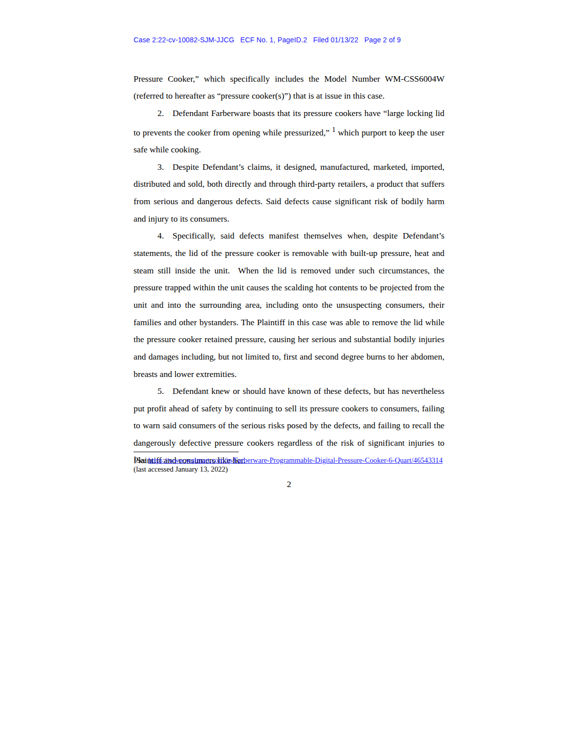Case 2:22-cv-10082-SJM-JJCG ECF No. 1, PageID.2 Filed 01/13/22 Page 2 of 9
Pressure Cooker,” which specifically includes the Model Number WM-CSS6004W (referred to hereafter as “pressure cooker(s)”) that is at issue in this case.
2. Defendant Farberware boasts that its pressure cookers have “large locking lid to prevents the cooker from opening while pressurized,” 1 which purport to keep the user safe while cooking.
3. Despite Defendant’s claims, it designed, manufactured, marketed, imported, distributed and sold, both directly and through third-party retailers, a product that suffers from serious and dangerous defects. Said defects cause significant risk of bodily harm and injury to its consumers.
4. Specifically, said defects manifest themselves when, despite Defendant’s statements, the lid of the pressure cooker is removable with built-up pressure, heat and steam still inside the unit. When the lid is removed under such circumstances, the pressure trapped within the unit causes the scalding hot contents to be projected from the unit and into the surrounding area, including onto the unsuspecting consumers, their families and other bystanders. The Plaintiff in this case was able to remove the lid while the pressure cooker retained pressure, causing her serious and substantial bodily injuries and damages including, but not limited to, first and second degree burns to her abdomen, breasts and lower extremities.
5. Defendant knew or should have known of these defects, but has nevertheless put profit ahead of safety by continuing to sell its pressure cookers to consumers, failing to warn said consumers of the serious risks posed by the defects, and failing to recall the dangerously defective pressure cookers regardless of the risk of significant injuries to Plaintiff and consumers like her.
1See https://www.walmart.com/ip/Farberware-Programmable-Digital-Pressure-Cooker-6-Quart/46543314 (last accessed January 13, 2022)
2